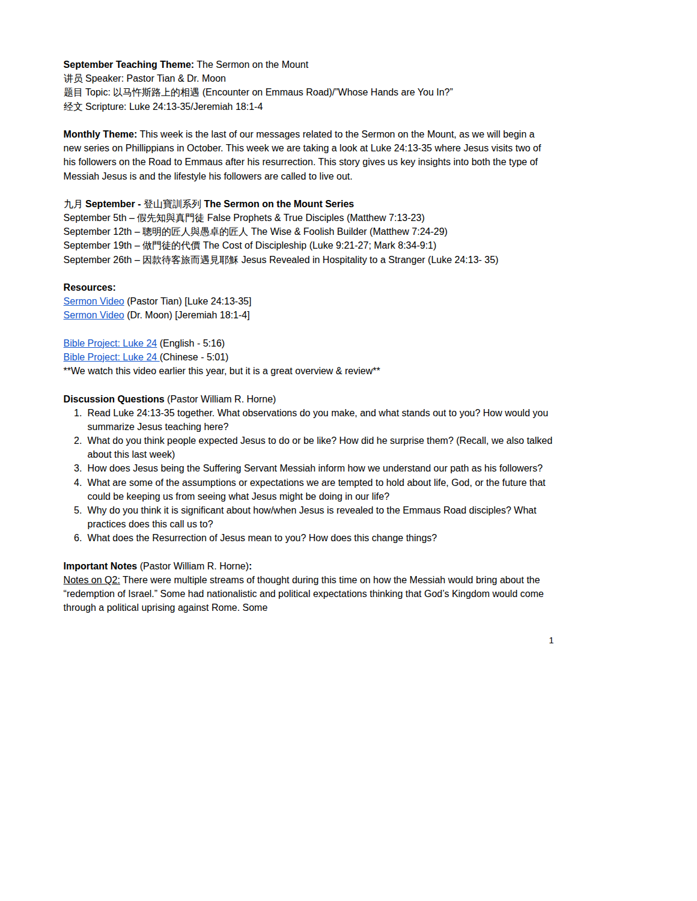September Teaching Theme: The Sermon on the Mount
讲员 Speaker: Pastor Tian & Dr. Moon
题目 Topic: 以马忤斯路上的相遇 (Encounter on Emmaus Road)/”Whose Hands are You In?”
经文 Scripture: Luke 24:13-35/Jeremiah 18:1-4
Monthly Theme: This week is the last of our messages related to the Sermon on the Mount, as we will begin a new series on Phillippians in October. This week we are taking a look at Luke 24:13-35 where Jesus visits two of his followers on the Road to Emmaus after his resurrection. This story gives us key insights into both the type of Messiah Jesus is and the lifestyle his followers are called to live out.
九月 September - 登山寶訓系列 The Sermon on the Mount Series
September 5th – 假先知與真門徒 False Prophets & True Disciples (Matthew 7:13-23)
September 12th – 聰明的匠人與愚卓的匠人 The Wise & Foolish Builder (Matthew 7:24-29)
September 19th – 做門徒的代價 The Cost of Discipleship (Luke 9:21-27; Mark 8:34-9:1)
September 26th – 因款待客旅而遇見耶穌 Jesus Revealed in Hospitality to a Stranger (Luke 24:13- 35)
Resources:
Sermon Video (Pastor Tian) [Luke 24:13-35]
Sermon Video (Dr. Moon) [Jeremiah 18:1-4]
Bible Project: Luke 24 (English - 5:16)
Bible Project: Luke 24 (Chinese - 5:01)
**We watch this video earlier this year, but it is a great overview & review**
Discussion Questions (Pastor William R. Horne)
Read Luke 24:13-35 together. What observations do you make, and what stands out to you? How would you summarize Jesus teaching here?
What do you think people expected Jesus to do or be like? How did he surprise them? (Recall, we also talked about this last week)
How does Jesus being the Suffering Servant Messiah inform how we understand our path as his followers?
What are some of the assumptions or expectations we are tempted to hold about life, God, or the future that could be keeping us from seeing what Jesus might be doing in our life?
Why do you think it is significant about how/when Jesus is revealed to the Emmaus Road disciples? What practices does this call us to?
What does the Resurrection of Jesus mean to you? How does this change things?
Important Notes (Pastor William R. Horne):
Notes on Q2: There were multiple streams of thought during this time on how the Messiah would bring about the “redemption of Israel.” Some had nationalistic and political expectations thinking that God’s Kingdom would come through a political uprising against Rome. Some
1